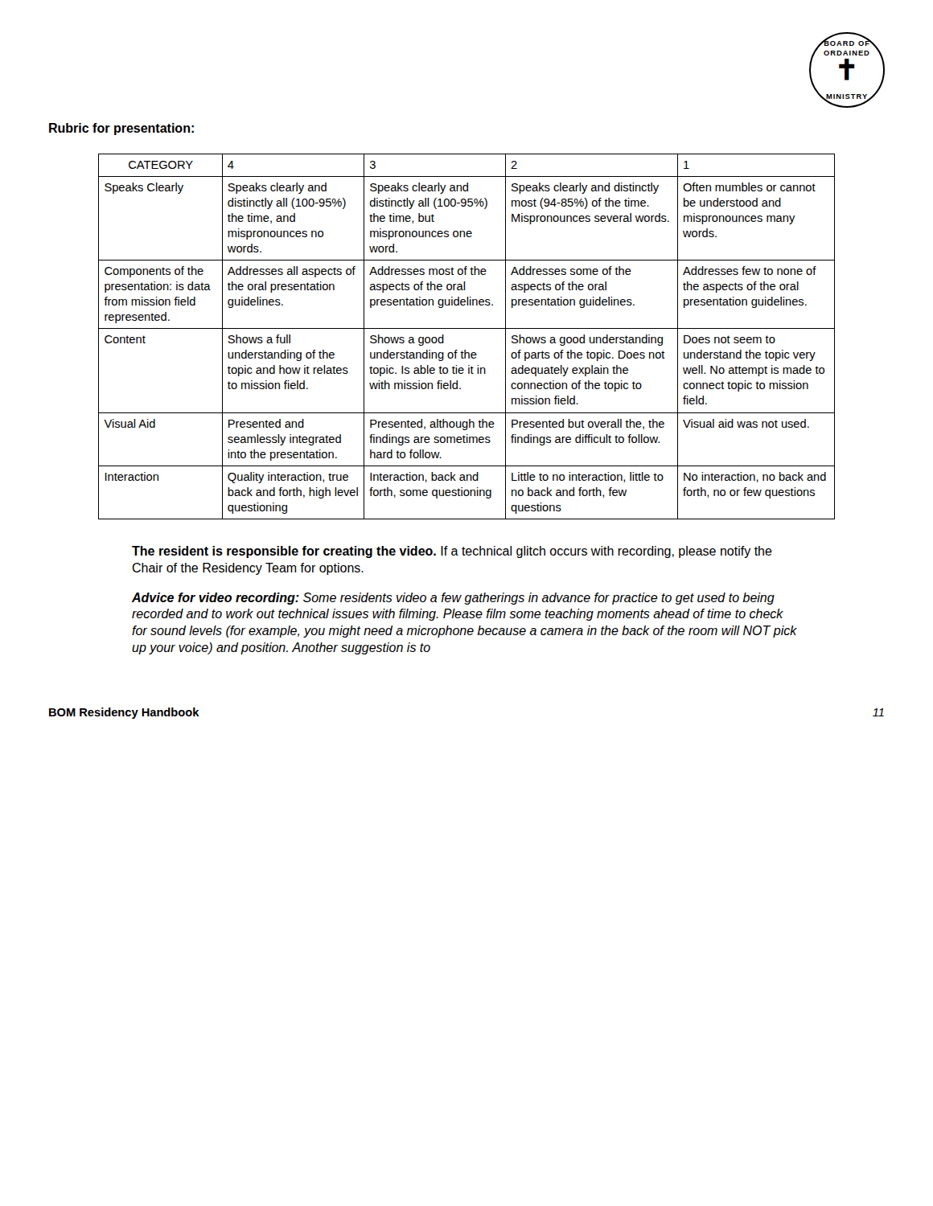BOARD OF ORDAINED ✝ MINISTRY
Rubric for presentation:
| CATEGORY | 4 | 3 | 2 | 1 |
| --- | --- | --- | --- | --- |
| Speaks Clearly | Speaks clearly and distinctly all (100-95%) the time, and mispronounces no words. | Speaks clearly and distinctly all (100-95%) the time, but mispronounces one word. | Speaks clearly and distinctly most (94-85%) of the time. Mispronounces several words. | Often mumbles or cannot be understood and mispronounces many words. |
| Components of the presentation: is data from mission field represented. | Addresses all aspects of the oral presentation guidelines. | Addresses most of the aspects of the oral presentation guidelines. | Addresses some of the aspects of the oral presentation guidelines. | Addresses few to none of the aspects of the oral presentation guidelines. |
| Content | Shows a full understanding of the topic and how it relates to mission field. | Shows a good understanding of the topic. Is able to tie it in with mission field. | Shows a good understanding of parts of the topic. Does not adequately explain the connection of the topic to mission field. | Does not seem to understand the topic very well. No attempt is made to connect topic to mission field. |
| Visual Aid | Presented and seamlessly integrated into the presentation. | Presented, although the findings are sometimes hard to follow. | Presented but overall the, the findings are difficult to follow. | Visual aid was not used. |
| Interaction | Quality interaction, true back and forth, high level questioning | Interaction, back and forth, some questioning | Little to no interaction, little to no back and forth, few questions | No interaction, no back and forth, no or few questions |
The resident is responsible for creating the video. If a technical glitch occurs with recording, please notify the Chair of the Residency Team for options.
Advice for video recording: Some residents video a few gatherings in advance for practice to get used to being recorded and to work out technical issues with filming. Please film some teaching moments ahead of time to check for sound levels (for example, you might need a microphone because a camera in the back of the room will NOT pick up your voice) and position. Another suggestion is to
BOM Residency Handbook 11